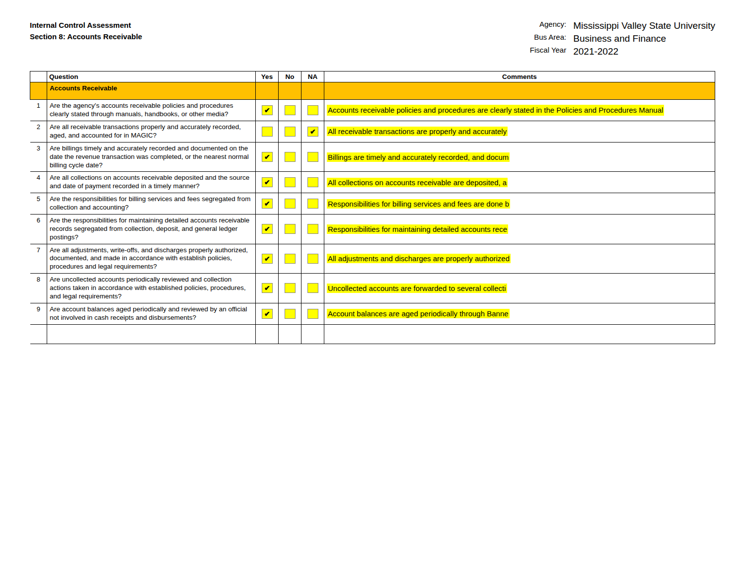Internal Control Assessment
Section 8: Accounts Receivable
Agency:
Mississippi Valley State University
Bus Area:
Business and Finance
Fiscal Year
2021-2022
| | Question | Yes | No | NA | Comments |
| --- | --- | --- | --- | --- | --- |
| | Accounts Receivable | | | | |
| 1 | Are the agency's accounts receivable policies and procedures clearly stated through manuals, handbooks, or other media? | ✔ | | | Accounts receivable policies and procedures are clearly stated in the Policies and Procedures Manual |
| 2 | Are all receivable transactions properly and accurately recorded, aged, and accounted for in MAGIC? | | | ✔ | All receivable transactions are properly and accurately |
| 3 | Are billings timely and accurately recorded and documented on the date the revenue transaction was completed, or the nearest normal billing cycle date? | ✔ | | | Billings are timely and accurately recorded, and docum |
| 4 | Are all collections on accounts receivable deposited and the source and date of payment recorded in a timely manner? | ✔ | | | All collections on accounts receivable are deposited, a |
| 5 | Are the responsibilities for billing services and fees segregated from collection and accounting? | ✔ | | | Responsibilities for billing services and fees are done b |
| 6 | Are the responsibilities for maintaining detailed accounts receivable records segregated from collection, deposit, and general ledger postings? | ✔ | | | Responsibilities for maintaining detailed accounts rece |
| 7 | Are all adjustments, write-offs, and discharges properly authorized, documented, and made in accordance with establish policies, procedures and legal requirements? | ✔ | | | All adjustments and discharges are properly authorized |
| 8 | Are uncollected accounts periodically reviewed and collection actions taken in accordance with established policies, procedures, and legal requirements? | ✔ | | | Uncollected accounts are forwarded to several collecti |
| 9 | Are account balances aged periodically and reviewed by an official not involved in cash receipts and disbursements? | ✔ | | | Account balances are aged periodically through Banne |